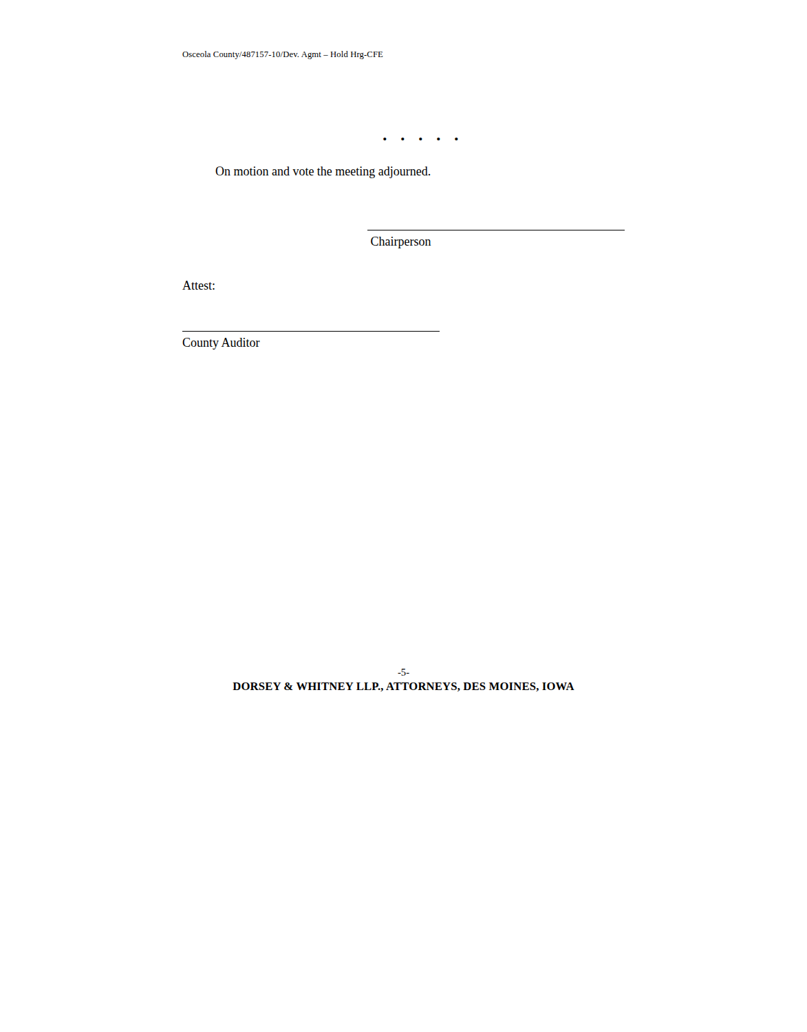Osceola County/487157-10/Dev. Agmt – Hold Hrg-CFE
• • • • •
On motion and vote the meeting adjourned.
Chairperson
Attest:
County Auditor
-5-
DORSEY & WHITNEY LLP., ATTORNEYS, DES MOINES, IOWA